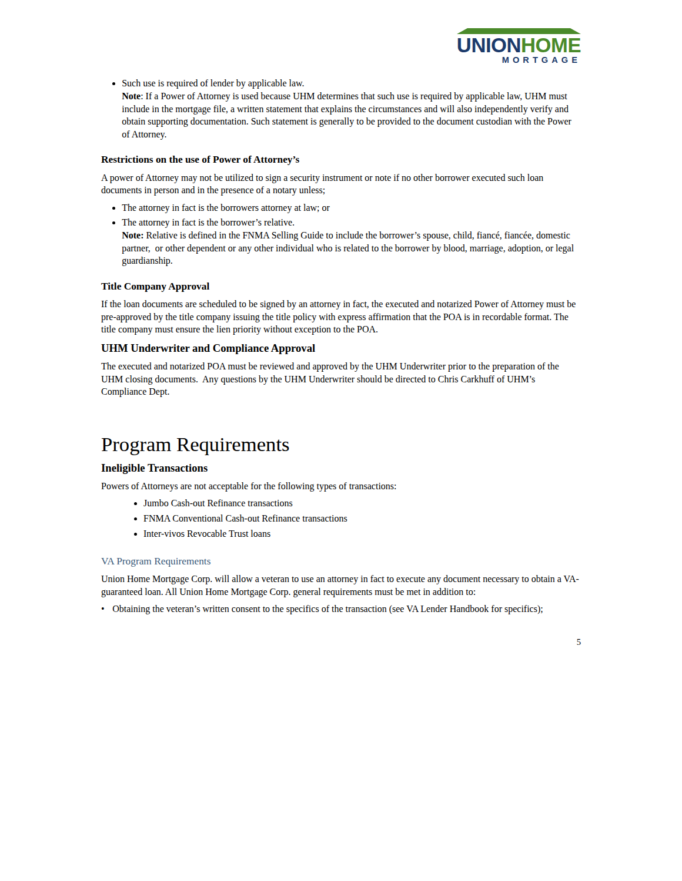UNION HOME
MORTGAGE
Such use is required of lender by applicable law.
Note: If a Power of Attorney is used because UHM determines that such use is required by applicable law, UHM must include in the mortgage file, a written statement that explains the circumstances and will also independently verify and obtain supporting documentation. Such statement is generally to be provided to the document custodian with the Power of Attorney.
Restrictions on the use of Power of Attorney’s
A power of Attorney may not be utilized to sign a security instrument or note if no other borrower executed such loan documents in person and in the presence of a notary unless;
The attorney in fact is the borrowers attorney at law; or
The attorney in fact is the borrower’s relative.
Note: Relative is defined in the FNMA Selling Guide to include the borrower’s spouse, child, fiancé, fiancée, domestic partner, or other dependent or any other individual who is related to the borrower by blood, marriage, adoption, or legal guardianship.
Title Company Approval
If the loan documents are scheduled to be signed by an attorney in fact, the executed and notarized Power of Attorney must be pre-approved by the title company issuing the title policy with express affirmation that the POA is in recordable format. The title company must ensure the lien priority without exception to the POA.
UHM Underwriter and Compliance Approval
The executed and notarized POA must be reviewed and approved by the UHM Underwriter prior to the preparation of the UHM closing documents. Any questions by the UHM Underwriter should be directed to Chris Carkhuff of UHM’s Compliance Dept.
Program Requirements
Ineligible Transactions
Powers of Attorneys are not acceptable for the following types of transactions:
Jumbo Cash-out Refinance transactions
FNMA Conventional Cash-out Refinance transactions
Inter-vivos Revocable Trust loans
VA Program Requirements
Union Home Mortgage Corp. will allow a veteran to use an attorney in fact to execute any document necessary to obtain a VA-guaranteed loan. All Union Home Mortgage Corp. general requirements must be met in addition to:
Obtaining the veteran’s written consent to the specifics of the transaction (see VA Lender Handbook for specifics);
5